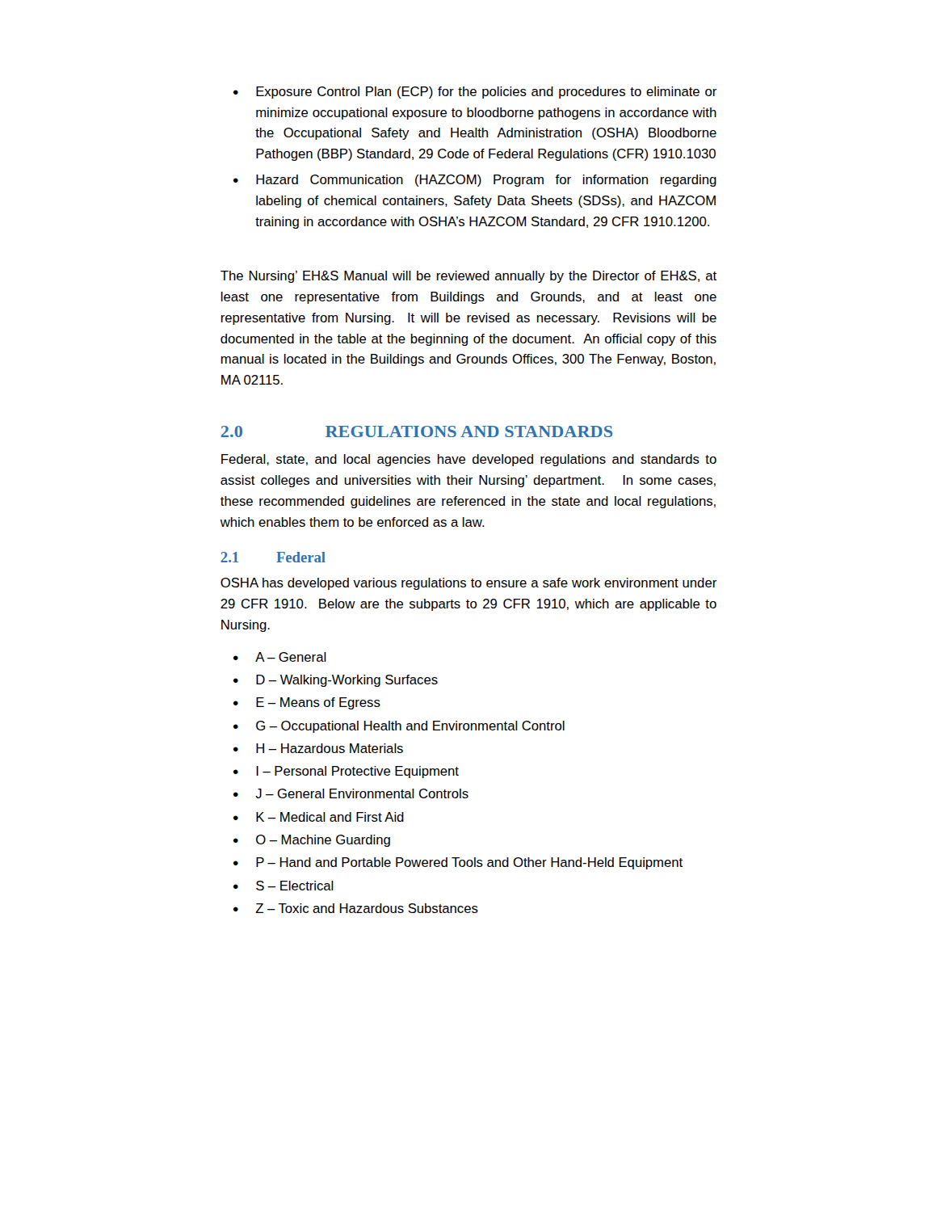Exposure Control Plan (ECP) for the policies and procedures to eliminate or minimize occupational exposure to bloodborne pathogens in accordance with the Occupational Safety and Health Administration (OSHA) Bloodborne Pathogen (BBP) Standard, 29 Code of Federal Regulations (CFR) 1910.1030
Hazard Communication (HAZCOM) Program for information regarding labeling of chemical containers, Safety Data Sheets (SDSs), and HAZCOM training in accordance with OSHA’s HAZCOM Standard, 29 CFR 1910.1200.
The Nursing’ EH&S Manual will be reviewed annually by the Director of EH&S, at least one representative from Buildings and Grounds, and at least one representative from Nursing. It will be revised as necessary. Revisions will be documented in the table at the beginning of the document. An official copy of this manual is located in the Buildings and Grounds Offices, 300 The Fenway, Boston, MA 02115.
2.0 REGULATIONS AND STANDARDS
Federal, state, and local agencies have developed regulations and standards to assist colleges and universities with their Nursing’ department. In some cases, these recommended guidelines are referenced in the state and local regulations, which enables them to be enforced as a law.
2.1 Federal
OSHA has developed various regulations to ensure a safe work environment under 29 CFR 1910. Below are the subparts to 29 CFR 1910, which are applicable to Nursing.
A – General
D – Walking-Working Surfaces
E – Means of Egress
G – Occupational Health and Environmental Control
H – Hazardous Materials
I – Personal Protective Equipment
J – General Environmental Controls
K – Medical and First Aid
O – Machine Guarding
P – Hand and Portable Powered Tools and Other Hand-Held Equipment
S – Electrical
Z – Toxic and Hazardous Substances